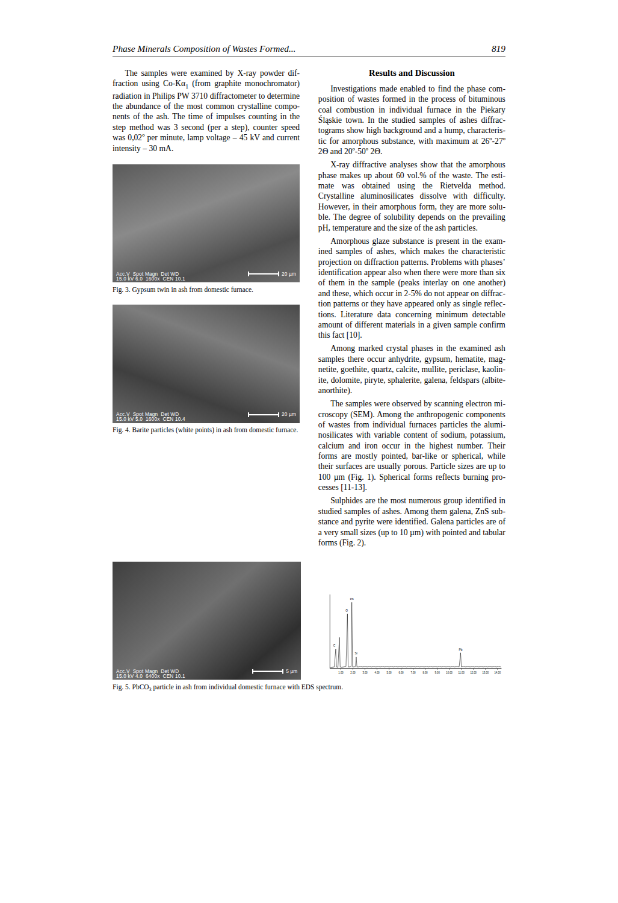Phase Minerals Composition of Wastes Formed... 819
The samples were examined by X-ray powder diffraction using Co-Kα1 (from graphite monochromator) radiation in Philips PW 3710 diffractometer to determine the abundance of the most common crystalline components of the ash. The time of impulses counting in the step method was 3 second (per a step), counter speed was 0,02º per minute, lamp voltage – 45 kV and current intensity – 30 mA.
Acc.V Spot Magn Det WD 20 µm
15.0 kV 6.0 1600x CEN 10.1
Fig. 3. Gypsum twin in ash from domestic furnace.
Acc.V Spot Magn Det WD 20 µm
15.0 kV 5.0 1600x CEN 10.4
Fig. 4. Barite particles (white points) in ash from domestic furnace.
Results and Discussion
Investigations made enabled to find the phase composition of wastes formed in the process of bituminous coal combustion in individual furnace in the Piekary Śląskie town. In the studied samples of ashes diffractograms show high background and a hump, characteristic for amorphous substance, with maximum at 26º-27º 2Θ and 20º-50º 2Θ.
X-ray diffractive analyses show that the amorphous phase makes up about 60 vol.% of the waste. The estimate was obtained using the Rietvelda method. Crystalline aluminosilicates dissolve with difficulty. However, in their amorphous form, they are more soluble. The degree of solubility depends on the prevailing pH, temperature and the size of the ash particles.
Amorphous glaze substance is present in the examined samples of ashes, which makes the characteristic projection on diffraction patterns. Problems with phases’ identification appear also when there were more than six of them in the sample (peaks interlay on one another) and these, which occur in 2-5% do not appear on diffraction patterns or they have appeared only as single reflections. Literature data concerning minimum detectable amount of different materials in a given sample confirm this fact [10].
Among marked crystal phases in the examined ash samples there occur anhydrite, gypsum, hematite, magnetite, goethite, quartz, calcite, mullite, periclase, kaolinite, dolomite, piryte, sphalerite, galena, feldspars (albite-anorthite).
The samples were observed by scanning electron microscopy (SEM). Among the anthropogenic components of wastes from individual furnaces particles the aluminosilicates with variable content of sodium, potassium, calcium and iron occur in the highest number. Their forms are mostly pointed, bar-like or spherical, while their surfaces are usually porous. Particle sizes are up to 100 µm (Fig. 1). Spherical forms reflects burning processes [11-13].
Sulphides are the most numerous group identified in studied samples of ashes. Among them galena, ZnS substance and pyrite were identified. Galena particles are of a very small sizes (up to 10 µm) with pointed and tabular forms (Fig. 2).
Acc.V Spot Magn Det WD 5 µm
15.0 kV 4.0 6400x CEN 10.1
1.00 2.00 3.00 4.00 5.00 6.00 7.00 8.00 9.00 10.00 11.00 12.00 13.00 14.00 Pb O C Sr Pb
Fig. 5. PbCO3 particle in ash from individual domestic furnace with EDS spectrum.